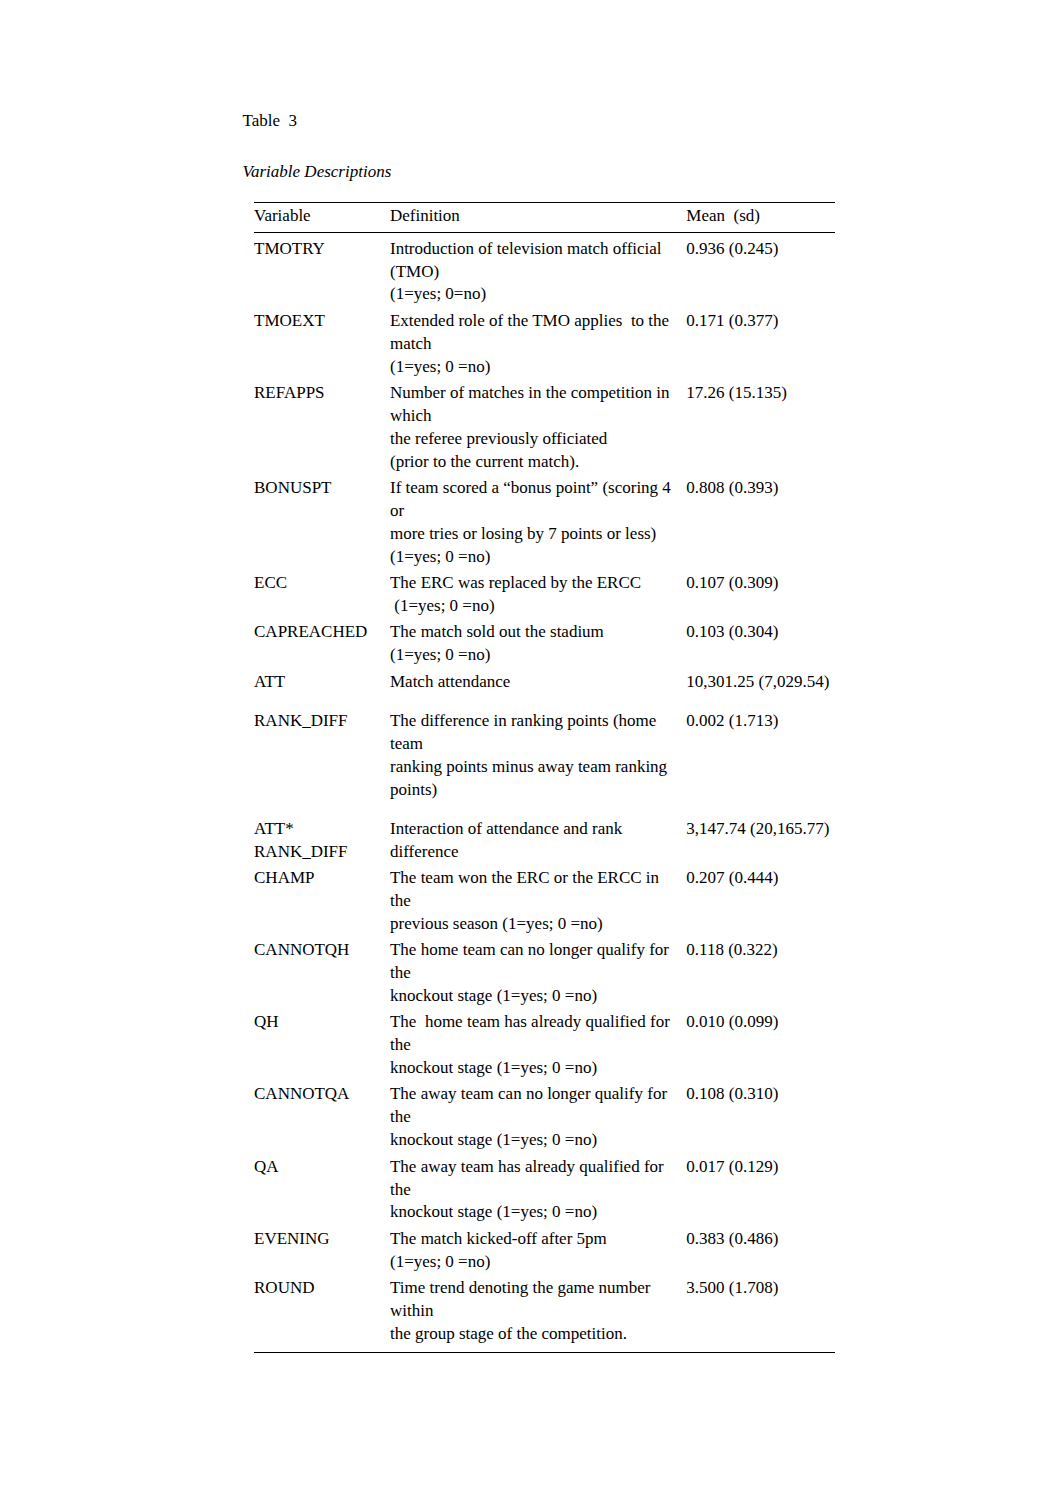Table 3
Variable Descriptions
| Variable | Definition | Mean (sd) |
| --- | --- | --- |
| TMOTRY | Introduction of television match official (TMO) (1=yes; 0=no) | 0.936 (0.245) |
| TMOEXT | Extended role of the TMO applies to the match (1=yes; 0 =no) | 0.171 (0.377) |
| REFAPPS | Number of matches in the competition in which the referee previously officiated (prior to the current match). | 17.26 (15.135) |
| BONUSPT | If team scored a “bonus point” (scoring 4 or more tries or losing by 7 points or less) (1=yes; 0 =no) | 0.808 (0.393) |
| ECC | The ERC was replaced by the ERCC (1=yes; 0 =no) | 0.107 (0.309) |
| CAPREACHED | The match sold out the stadium (1=yes; 0 =no) | 0.103 (0.304) |
| ATT | Match attendance | 10,301.25 (7,029.54) |
| RANK_DIFF | The difference in ranking points (home team ranking points minus away team ranking points) | 0.002 (1.713) |
| ATT* RANK_DIFF | Interaction of attendance and rank difference | 3,147.74 (20,165.77) |
| CHAMP | The team won the ERC or the ERCC in the previous season (1=yes; 0 =no) | 0.207 (0.444) |
| CANNOTQH | The home team can no longer qualify for the knockout stage (1=yes; 0 =no) | 0.118 (0.322) |
| QH | The home team has already qualified for the knockout stage (1=yes; 0 =no) | 0.010 (0.099) |
| CANNOTQA | The away team can no longer qualify for the knockout stage (1=yes; 0 =no) | 0.108 (0.310) |
| QA | The away team has already qualified for the knockout stage (1=yes; 0 =no) | 0.017 (0.129) |
| EVENING | The match kicked-off after 5pm (1=yes; 0 =no) | 0.383 (0.486) |
| ROUND | Time trend denoting the game number within the group stage of the competition. | 3.500 (1.708) |